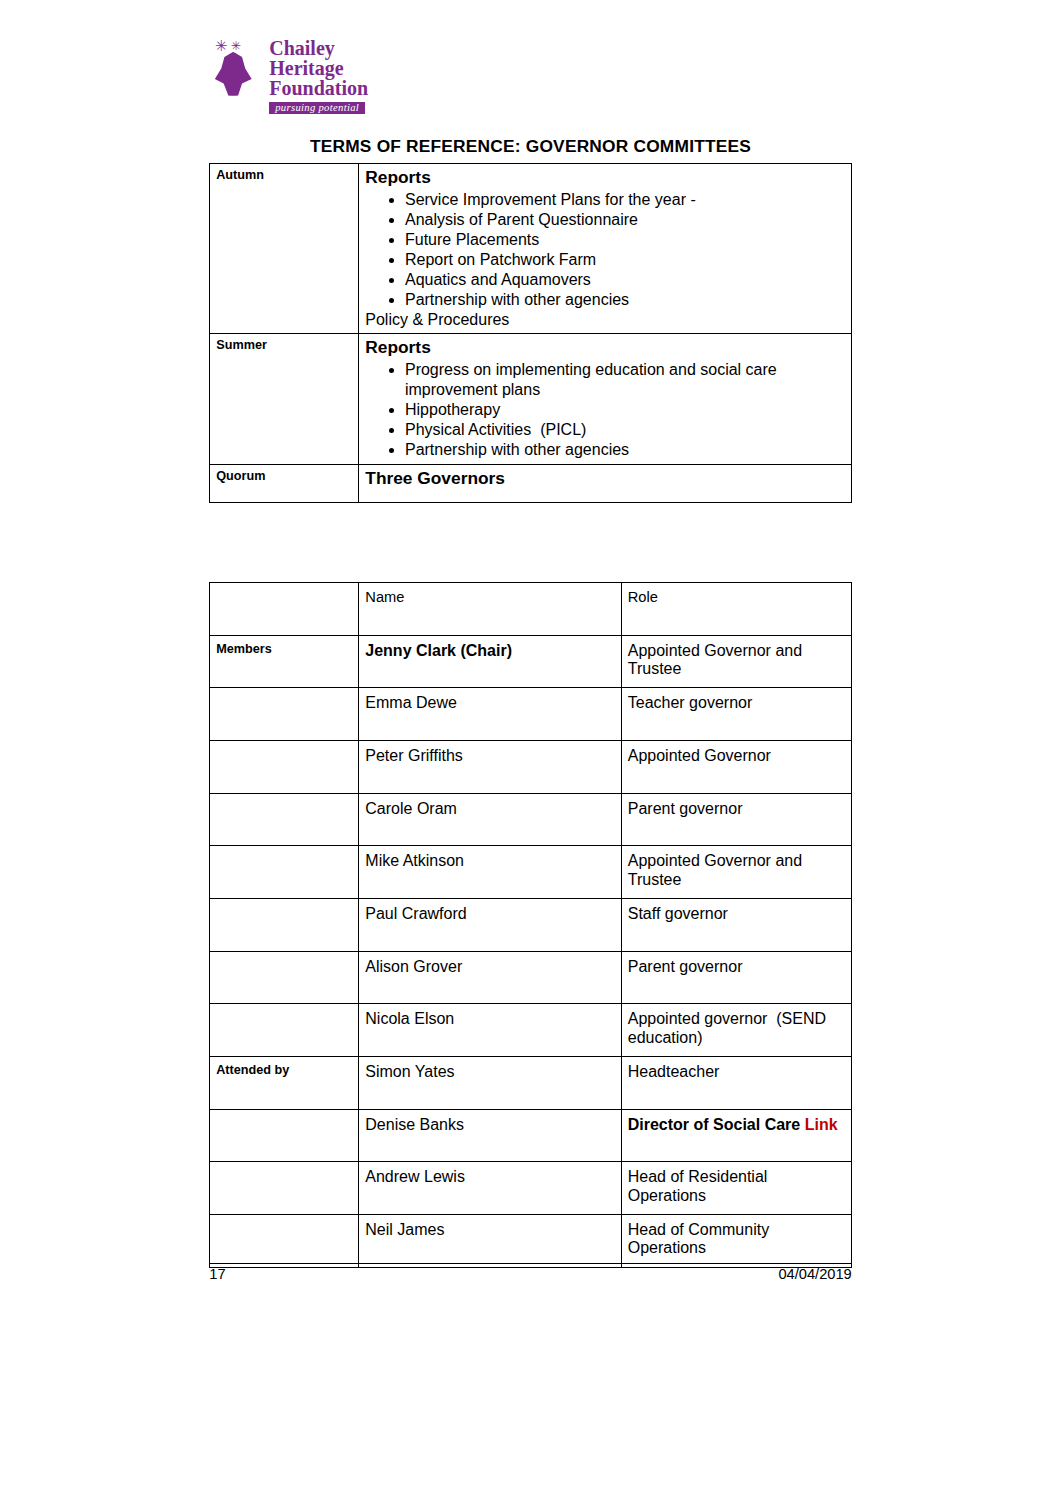✳ ✳
Chailey
Heritage
Foundation
pursuing potential
TERMS OF REFERENCE: GOVERNOR COMMITTEES
| Autumn | Reports Service Improvement Plans for the year - Analysis of Parent Questionnaire Future Placements Report on Patchwork Farm Aquatics and Aquamovers Partnership with other agencies Policy & Procedures |
| Summer | Reports Progress on implementing education and social care improvement plans Hippotherapy Physical Activities (PICL) Partnership with other agencies |
| Quorum | Three Governors |
| | Name | Role |
| Members | Jenny Clark (Chair) | Appointed Governor and Trustee |
| | Emma Dewe | Teacher governor |
| | Peter Griffiths | Appointed Governor |
| | Carole Oram | Parent governor |
| | Mike Atkinson | Appointed Governor and Trustee |
| | Paul Crawford | Staff governor |
| | Alison Grover | Parent governor |
| | Nicola Elson | Appointed governor (SEND education) |
| Attended by | Simon Yates | Headteacher |
| | Denise Banks | Director of Social Care Link |
| | Andrew Lewis | Head of Residential Operations |
| | Neil James | Head of Community Operations |
17 04/04/2019